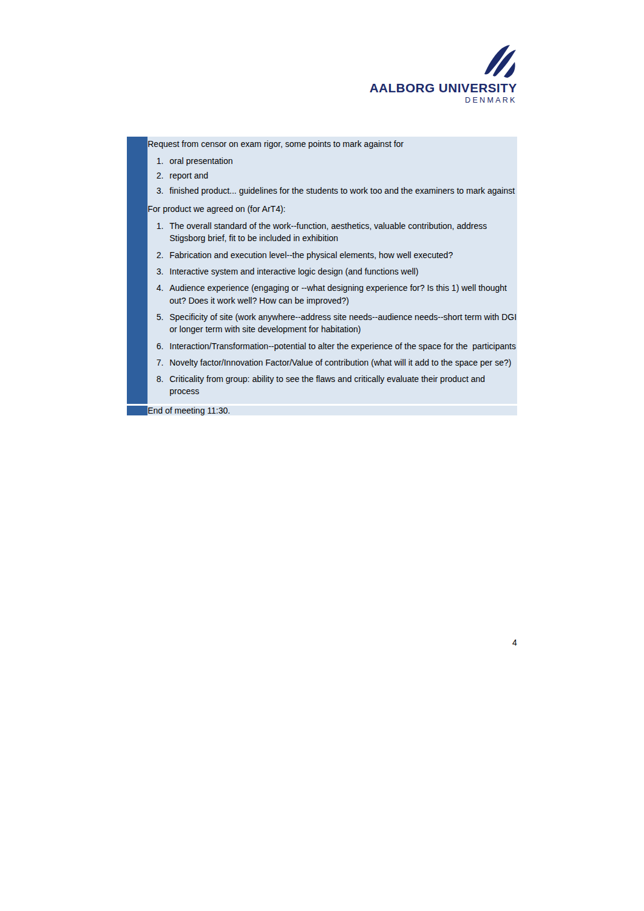AALBORG UNIVERSITY
DENMARK
| | Request from censor on exam rigor, some points to mark against for oral presentation report and finished product... guidelines for the students to work too and the examiners to mark against For product we agreed on (for ArT4): The overall standard of the work--function, aesthetics, valuable contribution, address Stigsborg brief, fit to be included in exhibition Fabrication and execution level--the physical elements, how well executed? Interactive system and interactive logic design (and functions well) Audience experience (engaging or --what designing experience for? Is this 1) well thought out? Does it work well? How can be improved?) Specificity of site (work anywhere--address site needs--audience needs--short term with DGI or longer term with site development for habitation) Interaction/Transformation--potential to alter the experience of the space for the participants Novelty factor/Innovation Factor/Value of contribution (what will it add to the space per se?) Criticality from group: ability to see the flaws and critically evaluate their product and process |
| | End of meeting 11:30. |
4